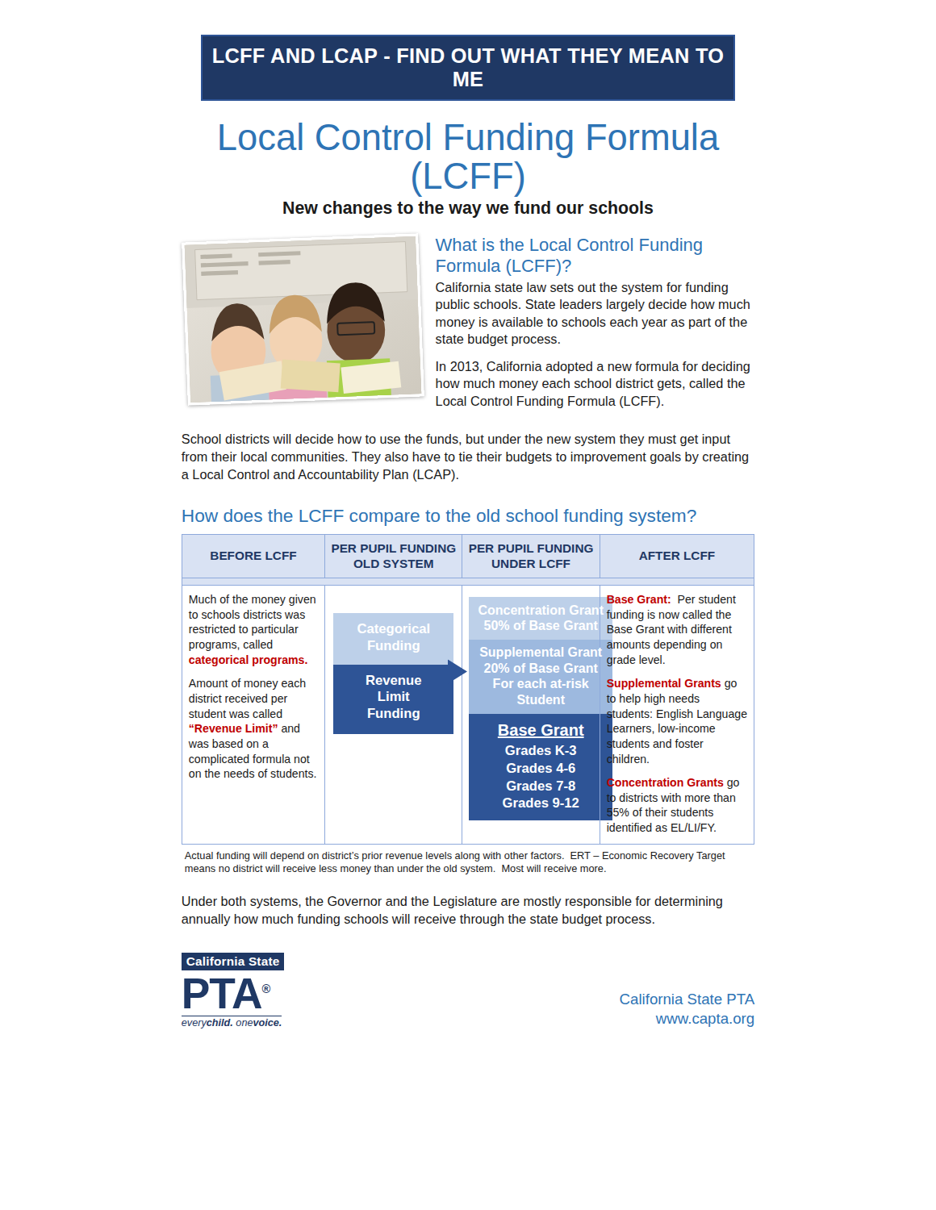LCFF AND LCAP - FIND OUT WHAT THEY MEAN TO ME
Local Control Funding Formula (LCFF)
New changes to the way we fund our schools
What is the Local Control Funding Formula (LCFF)?
California state law sets out the system for funding public schools. State leaders largely decide how much money is available to schools each year as part of the state budget process.
In 2013, California adopted a new formula for deciding how much money each school district gets, called the Local Control Funding Formula (LCFF).
School districts will decide how to use the funds, but under the new system they must get input from their local communities. They also have to tie their budgets to improvement goals by creating a Local Control and Accountability Plan (LCAP).
How does the LCFF compare to the old school funding system?
| BEFORE LCFF | PER PUPIL FUNDING OLD SYSTEM | PER PUPIL FUNDING UNDER LCFF | AFTER LCFF |
| --- | --- | --- | --- |
| Much of the money given to schools districts was restricted to particular programs, called categorical programs. Amount of money each district received per student was called “Revenue Limit” and was based on a complicated formula not on the needs of students. | Categorical Funding Revenue Limit Funding | Concentration Grant 50% of Base Grant Supplemental Grant 20% of Base Grant For each at-risk Student Base Grant Grades K-3 Grades 4-6 Grades 7-8 Grades 9-12 | Base Grant: Per student funding is now called the Base Grant with different amounts depending on grade level. Supplemental Grants go to help high needs students: English Language Learners, low-income students and foster children. Concentration Grants go to districts with more than 55% of their students identified as EL/LI/FY. |
Actual funding will depend on district’s prior revenue levels along with other factors. ERT – Economic Recovery Target means no district will receive less money than under the old system. Most will receive more.
Under both systems, the Governor and the Legislature are mostly responsible for determining annually how much funding schools will receive through the state budget process.
California State PTA® every child. one voice.
California State PTA
www.capta.org